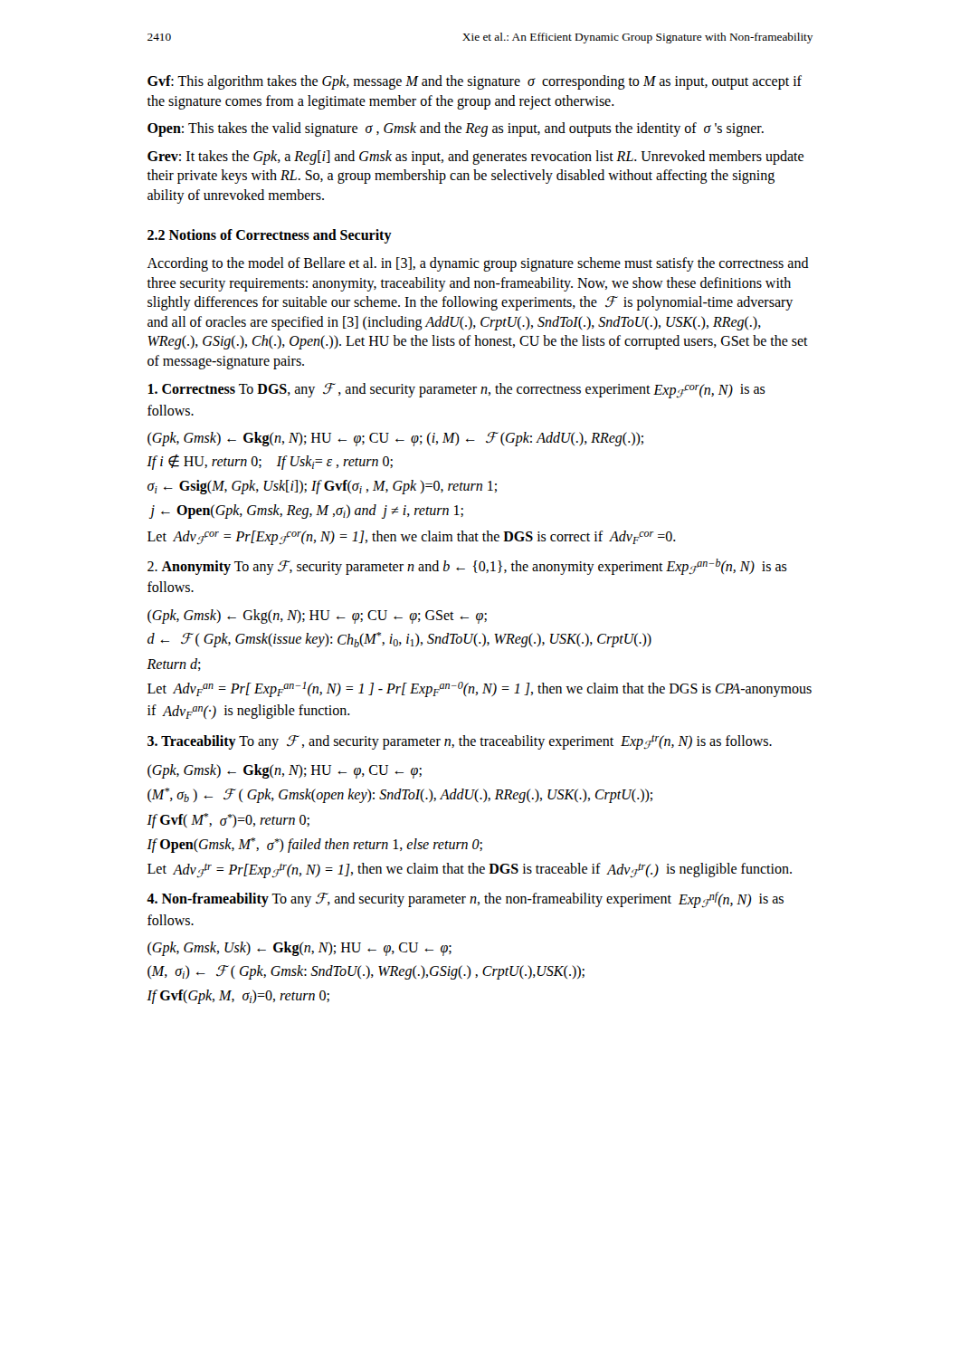2410 Xie et al.: An Efficient Dynamic Group Signature with Non-frameability
Gvf: This algorithm takes the Gpk, message M and the signature σ corresponding to M as input, output accept if the signature comes from a legitimate member of the group and reject otherwise.
Open: This takes the valid signature σ , Gmsk and the Reg as input, and outputs the identity of σ 's signer.
Grev: It takes the Gpk, a Reg[i] and Gmsk as input, and generates revocation list RL. Unrevoked members update their private keys with RL. So, a group membership can be selectively disabled without affecting the signing ability of unrevoked members.
2.2 Notions of Correctness and Security
According to the model of Bellare et al. in [3], a dynamic group signature scheme must satisfy the correctness and three security requirements: anonymity, traceability and non-frameability. Now, we show these definitions with slightly differences for suitable our scheme. In the following experiments, the ℱ is polynomial-time adversary and all of oracles are specified in [3] (including AddU(.), CrptU(.), SndToI(.), SndToU(.), USK(.), RReg(.), WReg(.), GSig(.), Ch(.), Open(.)). Let HU be the lists of honest, CU be the lists of corrupted users, GSet be the set of message-signature pairs.
1. Correctness To DGS, any ℱ , and security parameter n, the correctness experiment Expℱcor(n, N) is as follows.
(Gpk, Gmsk) ← Gkg(n, N); HU ← φ; CU ← φ; (i, M) ← ℱ (Gpk: AddU(.), RReg(.));
If i ∉ HU, return 0; If Uski= ε , return 0;
σi ← Gsig(M, Gpk, Usk[i]); If Gvf(σi , M, Gpk )=0, return 1;
j ← Open(Gpk, Gmsk, Reg, M ,σi) and j ≠ i, return 1;
Let Advℱcor = Pr[Expℱcor(n, N) = 1], then we claim that the DGS is correct if AdvFcor =0.
2. Anonymity To any ℱ, security parameter n and b ← {0,1}, the anonymity experiment Expℱan−b(n, N) is as follows.
(Gpk, Gmsk) ← Gkg(n, N); HU ← φ; CU ← φ; GSet ← φ;
d ← ℱ ( Gpk, Gmsk(issue key): Chb(M*, i0, i1), SndToU(.), WReg(.), USK(.), CrptU(.))
Return d;
Let AdvFan = Pr[ ExpFan−1(n, N) = 1 ] - Pr[ ExpFan−0(n, N) = 1 ], then we claim that the DGS is CPA-anonymous if AdvFan(·) is negligible function.
3. Traceability To any ℱ , and security parameter n, the traceability experiment Expℱtr(n, N) is as follows.
(Gpk, Gmsk) ← Gkg(n, N); HU ← φ, CU ← φ;
(M*, σb ) ← ℱ ( Gpk, Gmsk(open key): SndToI(.), AddU(.), RReg(.), USK(.), CrptU(.));
If Gvf( M*, σ*)=0, return 0;
If Open(Gmsk, M*, σ*) failed then return 1, else return 0;
Let Advℱtr = Pr[Expℱtr(n, N) = 1], then we claim that the DGS is traceable if Advℱtr(.) is negligible function.
4. Non-frameability To any ℱ, and security parameter n, the non-frameability experiment Expℱnf(n, N) is as follows.
(Gpk, Gmsk, Usk) ← Gkg(n, N); HU ← φ, CU ← φ;
(M, σi) ← ℱ ( Gpk, Gmsk: SndToU(.), WReg(.),GSig(.) , CrptU(.),USK(.));
If Gvf(Gpk, M, σi)=0, return 0;